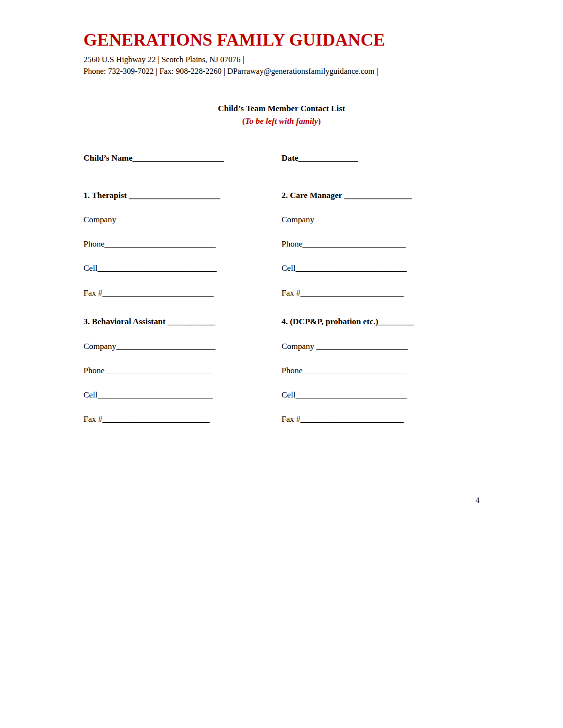GENERATIONS FAMILY GUIDANCE
2560 U.S Highway 22 | Scotch Plains, NJ 07076 |
Phone: 732-309-7022 | Fax: 908-228-2260 | DParraway@generationsfamilyguidance.com |
Child’s Team Member Contact List
(To be left with family)
| Child’s Name _______________________ | Date _______________ |
| 1. Therapist _______________________ Company __________________________ Phone ____________________________ Cell ______________________________ Fax # ____________________________ | 2. Care Manager _________________ Company _______________________ Phone __________________________ Cell ____________________________ Fax # __________________________ |
| 3. Behavioral Assistant ____________ Company _________________________ Phone ___________________________ Cell _____________________________ Fax # ___________________________ | 4. (DCP&P, probation etc.) _________ Company _______________________ Phone __________________________ Cell ____________________________ Fax # __________________________ |
4